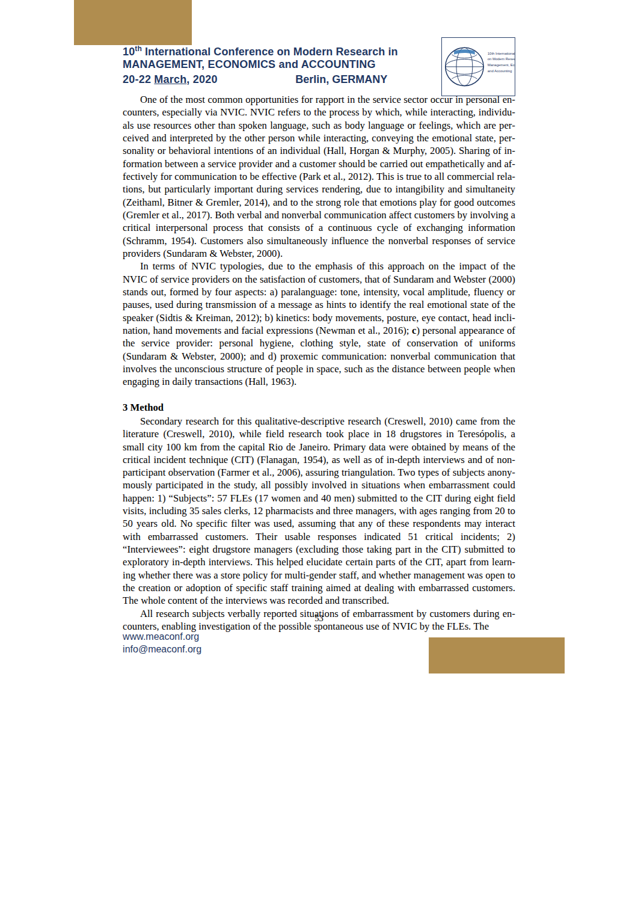10th International Conference on Modern Research in
Management, Economics and Accounting
20-22 March, 2020 Berlin, GERMANY
10th International Conference on Modern Research in Management, Economics and Accounting
One of the most common opportunities for rapport in the service sector occur in personal encounters, especially via NVIC. NVIC refers to the process by which, while interacting, individuals use resources other than spoken language, such as body language or feelings, which are perceived and interpreted by the other person while interacting, conveying the emotional state, personality or behavioral intentions of an individual (Hall, Horgan & Murphy, 2005). Sharing of information between a service provider and a customer should be carried out empathetically and affectively for communication to be effective (Park et al., 2012). This is true to all commercial relations, but particularly important during services rendering, due to intangibility and simultaneity (Zeithaml, Bitner & Gremler, 2014), and to the strong role that emotions play for good outcomes (Gremler et al., 2017). Both verbal and nonverbal communication affect customers by involving a critical interpersonal process that consists of a continuous cycle of exchanging information (Schramm, 1954). Customers also simultaneously influence the nonverbal responses of service providers (Sundaram & Webster, 2000).
In terms of NVIC typologies, due to the emphasis of this approach on the impact of the NVIC of service providers on the satisfaction of customers, that of Sundaram and Webster (2000) stands out, formed by four aspects: a) paralanguage: tone, intensity, vocal amplitude, fluency or pauses, used during transmission of a message as hints to identify the real emotional state of the speaker (Sidtis & Kreiman, 2012); b) kinetics: body movements, posture, eye contact, head inclination, hand movements and facial expressions (Newman et al., 2016); c) personal appearance of the service provider: personal hygiene, clothing style, state of conservation of uniforms (Sundaram & Webster, 2000); and d) proxemic communication: nonverbal communication that involves the unconscious structure of people in space, such as the distance between people when engaging in daily transactions (Hall, 1963).
3 Method
Secondary research for this qualitative-descriptive research (Creswell, 2010) came from the literature (Creswell, 2010), while field research took place in 18 drugstores in Teresópolis, a small city 100 km from the capital Rio de Janeiro. Primary data were obtained by means of the critical incident technique (CIT) (Flanagan, 1954), as well as of in-depth interviews and of non-participant observation (Farmer et al., 2006), assuring triangulation. Two types of subjects anonymously participated in the study, all possibly involved in situations when embarrassment could happen: 1) “Subjects”: 57 FLEs (17 women and 40 men) submitted to the CIT during eight field visits, including 35 sales clerks, 12 pharmacists and three managers, with ages ranging from 20 to 50 years old. No specific filter was used, assuming that any of these respondents may interact with embarrassed customers. Their usable responses indicated 51 critical incidents; 2) “Interviewees”: eight drugstore managers (excluding those taking part in the CIT) submitted to exploratory in-depth interviews. This helped elucidate certain parts of the CIT, apart from learning whether there was a store policy for multi-gender staff, and whether management was open to the creation or adoption of specific staff training aimed at dealing with embarrassed customers. The whole content of the interviews was recorded and transcribed.
All research subjects verbally reported situations of embarrassment by customers during encounters, enabling investigation of the possible spontaneous use of NVIC by the FLEs. The
53
www.meaconf.org
info@meaconf.org